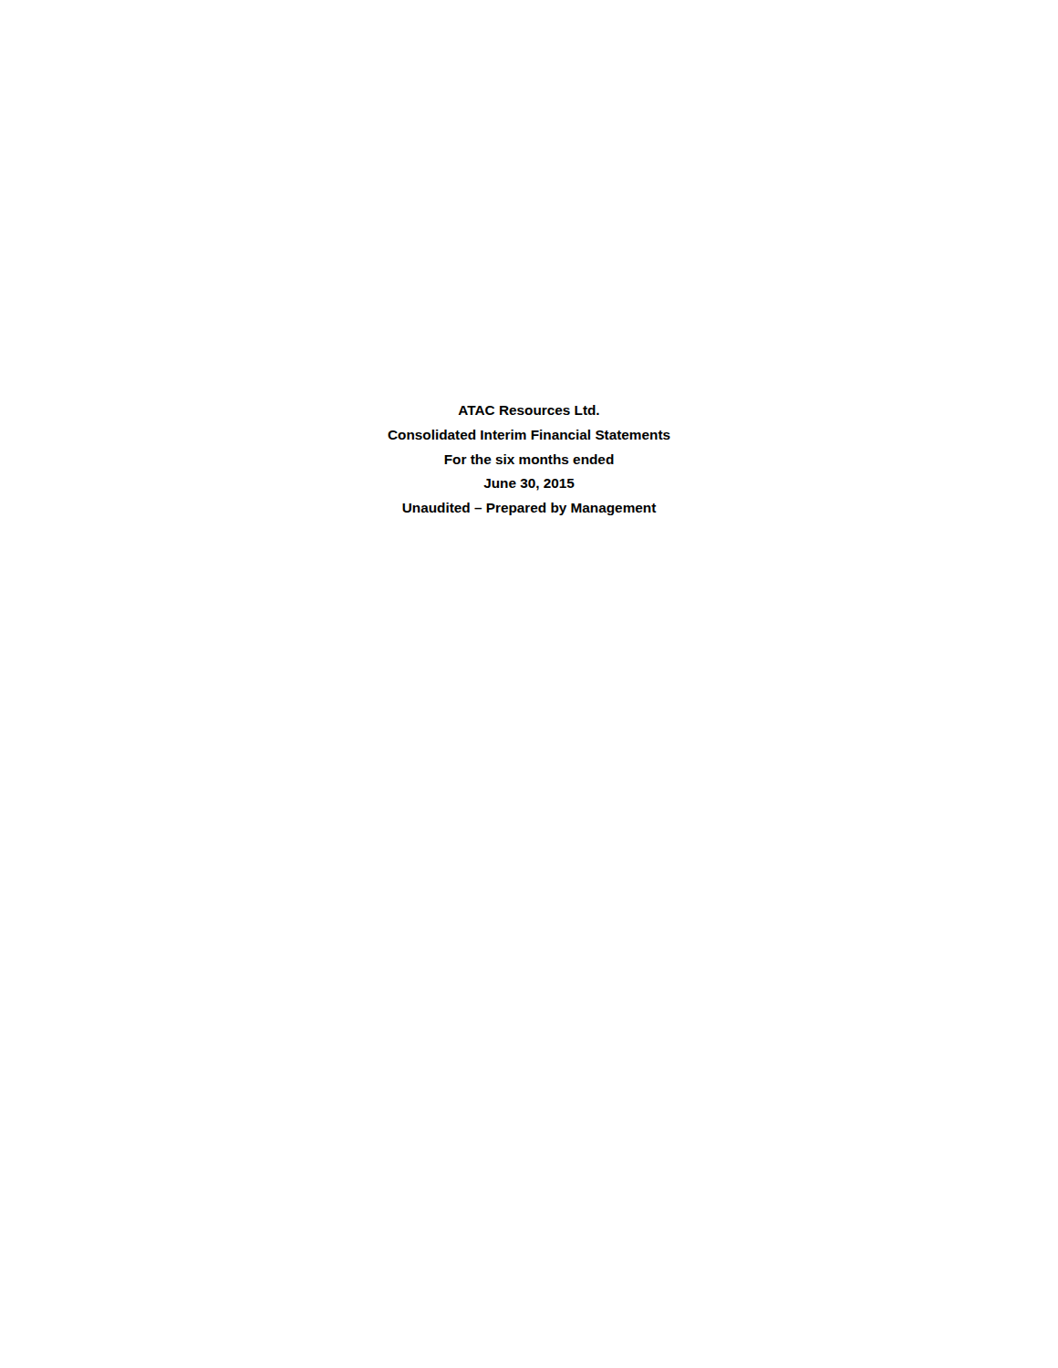ATAC Resources Ltd.
Consolidated Interim Financial Statements
For the six months ended
June 30, 2015
Unaudited – Prepared by Management